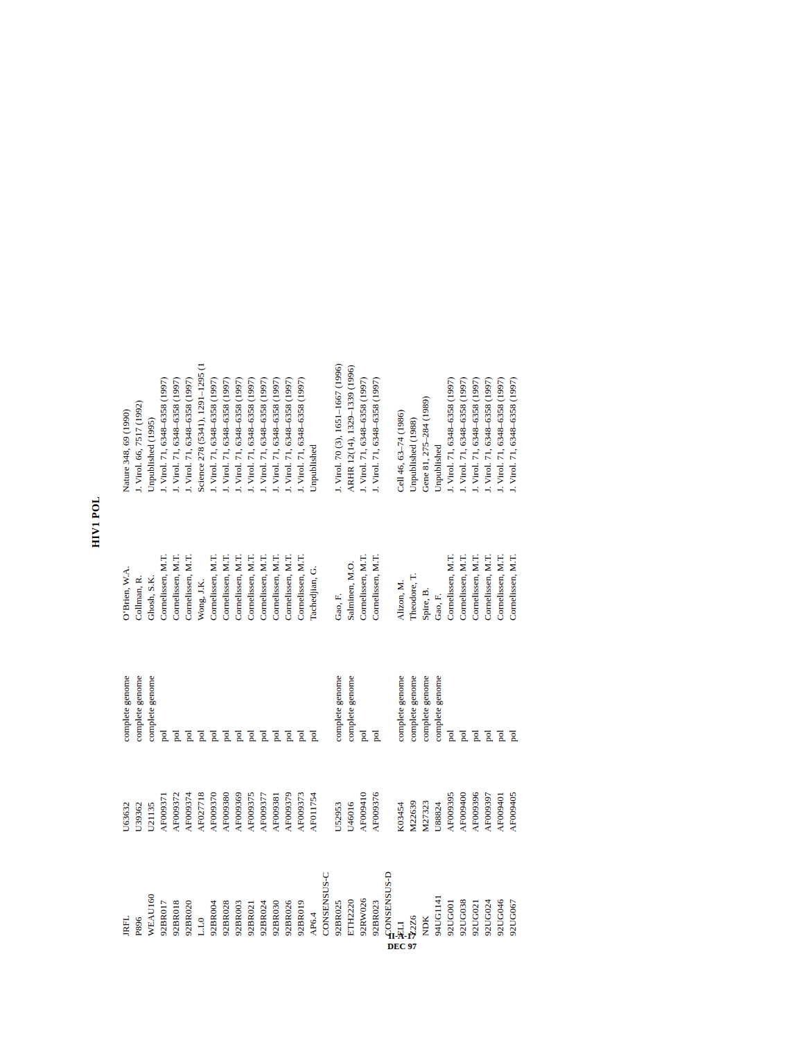HIV1 POL
| JRFL | U63632 | complete genome | O’Brien, W.A. | Nature 348, 69 (1990) |
| P896 | U39362 | complete genome | Collman, R. | J. Virol. 66, 7517 (1992) |
| WEAU160 | U21135 | complete genome | Ghosh, S.K. | Unpublished (1995) |
| 92BR017 | AF009371 | pol | Cornelissen, M.T. | J. Virol. 71, 6348–6358 (1997) |
| 92BR018 | AF009372 | pol | Cornelissen, M.T. | J. Virol. 71, 6348–6358 (1997) |
| 92BR020 | AF009374 | pol | Cornelissen, M.T. | J. Virol. 71, 6348–6358 (1997) |
| L.L0 | AF027718 | pol | Wong, J.K. | Science 278 (5341), 1291–1295 (1 |
| 92BR004 | AF009370 | pol | Cornelissen, M.T. | J. Virol. 71, 6348–6358 (1997) |
| 92BR028 | AF009380 | pol | Cornelissen, M.T. | J. Virol. 71, 6348–6358 (1997) |
| 92BR003 | AF009369 | pol | Cornelissen, M.T. | J. Virol. 71, 6348–6358 (1997) |
| 92BR021 | AF009375 | pol | Cornelissen, M.T. | J. Virol. 71, 6348–6358 (1997) |
| 92BR024 | AF009377 | pol | Cornelissen, M.T. | J. Virol. 71, 6348–6358 (1997) |
| 92BR030 | AF009381 | pol | Cornelissen, M.T. | J. Virol. 71, 6348–6358 (1997) |
| 92BR026 | AF009379 | pol | Cornelissen, M.T. | J. Virol. 71, 6348–6358 (1997) |
| 92BR019 | AF009373 | pol | Cornelissen, M.T. | J. Virol. 71, 6348–6358 (1997) |
| AP6.4 | AF011754 | pol | Tachedjian, G. | Unpublished |
| CONSENSUS-C | | | | |
| 92BR025 | U52953 | complete genome | Gao, F. | J. Virol. 70 (3), 1651–1667 (1996) |
| ETH2220 | U46016 | complete genome | Salminen, M.O. | ARHR 12(14), 1329–1339 (1996) |
| 92RW026 | AF009410 | pol | Cornelissen, M.T. | J. Virol. 71, 6348–6358 (1997) |
| 92BR023 | AF009376 | pol | Cornelissen, M.T. | J. Virol. 71, 6348–6358 (1997) |
| CONSENSUS-D | | | | |
| ELI | K03454 | complete genome | Alizon, M. | Cell 46, 63–74 (1986) |
| Z2Z6 | M22639 | complete genome | Theodore, T. | Unpublished (1988) |
| NDK | M27323 | complete genome | Spire, B. | Gene 81, 275–284 (1989) |
| 94UG1141 | U88824 | complete genome | Gao, F. | Unpublished |
| 92UG001 | AF009395 | pol | Cornelissen, M.T. | J. Virol. 71, 6348–6358 (1997) |
| 92UG038 | AF009400 | pol | Cornelissen, M.T. | J. Virol. 71, 6348–6358 (1997) |
| 92UG021 | AF009396 | pol | Cornelissen, M.T. | J. Virol. 71, 6348–6358 (1997) |
| 92UG024 | AF009397 | pol | Cornelissen, M.T. | J. Virol. 71, 6348–6358 (1997) |
| 92UG046 | AF009401 | pol | Cornelissen, M.T. | J. Virol. 71, 6348–6358 (1997) |
| 92UG067 | AF009405 | pol | Cornelissen, M.T. | J. Virol. 71, 6348–6358 (1997) |
II-A-17
DEC 97